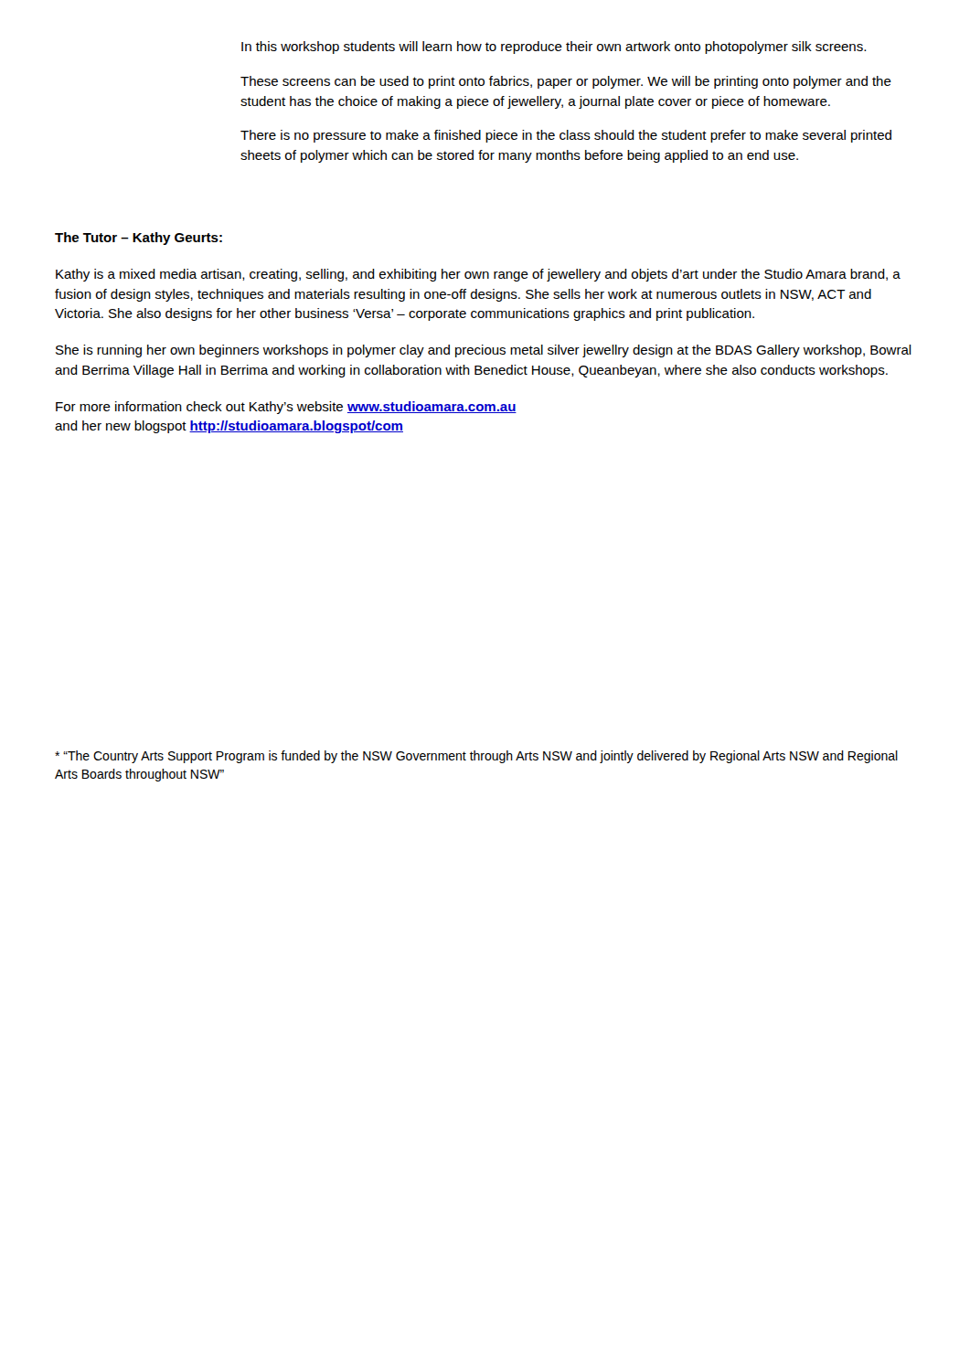In this workshop students will learn how to reproduce their own artwork onto photopolymer silk screens.
These screens can be used to print onto fabrics, paper or polymer. We will be printing onto polymer and the student has the choice of making a piece of jewellery, a journal plate cover or piece of homeware.
There is no pressure to make a finished piece in the class should the student prefer to make several printed sheets of polymer which can be stored for many months before being applied to an end use.
The Tutor – Kathy Geurts:
Kathy is a mixed media artisan, creating, selling, and exhibiting her own range of jewellery and objets d’art under the Studio Amara brand, a fusion of design styles, techniques and materials resulting in one-off designs. She sells her work at numerous outlets in NSW, ACT and Victoria. She also designs for her other business ‘Versa’ – corporate communications graphics and print publication.
She is running her own beginners workshops in polymer clay and precious metal silver jewellry design at the BDAS Gallery workshop, Bowral and Berrima Village Hall in Berrima and working in collaboration with Benedict House, Queanbeyan, where she also conducts workshops.
For more information check out Kathy’s website www.studioamara.com.au
and her new blogspot http://studioamara.blogspot/com
* “The Country Arts Support Program is funded by the NSW Government through Arts NSW and jointly delivered by Regional Arts NSW and Regional Arts Boards throughout NSW”